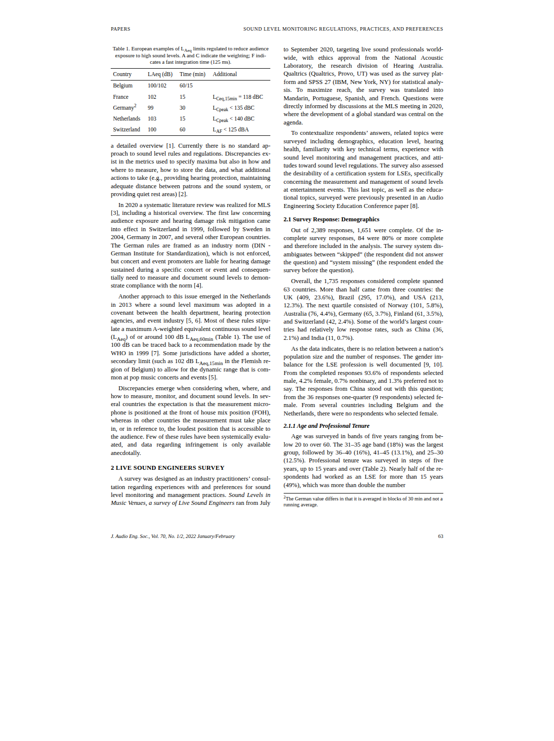PAPERS
Sound Level Monitoring Regulations, Practices, and Preferences
Table 1. European examples of LAeq limits regulated to reduce audience exposure to high sound levels. A and C indicate the weighting; F indicates a fast integration time (125 ms).
| Country | LAeq (dB) | Time (min) | Additional |
| --- | --- | --- | --- |
| Belgium | 100/102 | 60/15 | |
| France | 102 | 15 | L Ceq,15min = 118 dBC |
| Germany 2 | 99 | 30 | L Cpeak < 135 dBC |
| Netherlands | 103 | 15 | L Cpeak < 140 dBC |
| Switzerland | 100 | 60 | L AF < 125 dBA |
a detailed overview [1]. Currently there is no standard approach to sound level rules and regulations. Discrepancies exist in the metrics used to specify maxima but also in how and where to measure, how to store the data, and what additional actions to take (e.g., providing hearing protection, maintaining adequate distance between patrons and the sound system, or providing quiet rest areas) [2].
In 2020 a systematic literature review was realized for MLS [3], including a historical overview. The first law concerning audience exposure and hearing damage risk mitigation came into effect in Switzerland in 1999, followed by Sweden in 2004, Germany in 2007, and several other European countries. The German rules are framed as an industry norm (DIN - German Institute for Standardization), which is not enforced, but concert and event promoters are liable for hearing damage sustained during a specific concert or event and consequentially need to measure and document sound levels to demonstrate compliance with the norm [4].
Another approach to this issue emerged in the Netherlands in 2013 where a sound level maximum was adopted in a covenant between the health department, hearing protection agencies, and event industry [5, 6]. Most of these rules stipulate a maximum A-weighted equivalent continuous sound level (LAeq) of or around 100 dB LAeq,60min (Table 1). The use of 100 dB can be traced back to a recommendation made by the WHO in 1999 [7]. Some jurisdictions have added a shorter, secondary limit (such as 102 dB LAeq,15min in the Flemish region of Belgium) to allow for the dynamic range that is common at pop music concerts and events [5].
Discrepancies emerge when considering when, where, and how to measure, monitor, and document sound levels. In several countries the expectation is that the measurement microphone is positioned at the front of house mix position (FOH), whereas in other countries the measurement must take place in, or in reference to, the loudest position that is accessible to the audience. Few of these rules have been systemically evaluated, and data regarding infringement is only available anecdotally.
2 LIVE SOUND ENGINEERS SURVEY
A survey was designed as an industry practitioners’ consultation regarding experiences with and preferences for sound level monitoring and management practices. Sound Levels in Music Venues, a survey of Live Sound Engineers ran from July to September 2020, targeting live sound professionals worldwide, with ethics approval from the National Acoustic Laboratory, the research division of Hearing Australia. Qualtrics (Qualtrics, Provo, UT) was used as the survey platform and SPSS 27 (IBM, New York, NY) for statistical analysis. To maximize reach, the survey was translated into Mandarin, Portuguese, Spanish, and French. Questions were directly informed by discussions at the MLS meeting in 2020, where the development of a global standard was central on the agenda.
To contextualize respondents’ answers, related topics were surveyed including demographics, education level, hearing health, familiarity with key technical terms, experience with sound level monitoring and management practices, and attitudes toward sound level regulations. The survey also assessed the desirability of a certification system for LSEs, specifically concerning the measurement and management of sound levels at entertainment events. This last topic, as well as the educational topics, surveyed were previously presented in an Audio Engineering Society Education Conference paper [8].
2.1 Survey Response: Demographics
Out of 2,389 responses, 1,651 were complete. Of the incomplete survey responses, 84 were 80% or more complete and therefore included in the analysis. The survey system disambiguates between “skipped” (the respondent did not answer the question) and “system missing” (the respondent ended the survey before the question).
Overall, the 1,735 responses considered complete spanned 63 countries. More than half came from three countries: the UK (409, 23.6%), Brazil (295, 17.0%), and USA (213, 12.3%). The next quartile consisted of Norway (101, 5.8%), Australia (76, 4.4%), Germany (65, 3.7%), Finland (61, 3.5%), and Switzerland (42, 2.4%). Some of the world’s largest countries had relatively low response rates, such as China (36, 2.1%) and India (11, 0.7%).
As the data indicates, there is no relation between a nation’s population size and the number of responses. The gender imbalance for the LSE profession is well documented [9, 10]. From the completed responses 93.6% of respondents selected male, 4.2% female, 0.7% nonbinary, and 1.3% preferred not to say. The responses from China stood out with this question; from the 36 responses one-quarter (9 respondents) selected female. From several countries including Belgium and the Netherlands, there were no respondents who selected female.
2.1.1 Age and Professional Tenure
Age was surveyed in bands of five years ranging from below 20 to over 60. The 31–35 age band (18%) was the largest group, followed by 36–40 (16%), 41–45 (13.1%), and 25–30 (12.5%). Professional tenure was surveyed in steps of five years, up to 15 years and over (Table 2). Nearly half of the respondents had worked as an LSE for more than 15 years (49%), which was more than double the number
2The German value differs in that it is averaged in blocks of 30 min and not a running average.
J. Audio Eng. Soc., Vol. 70, No. 1/2, 2022 January/February
63